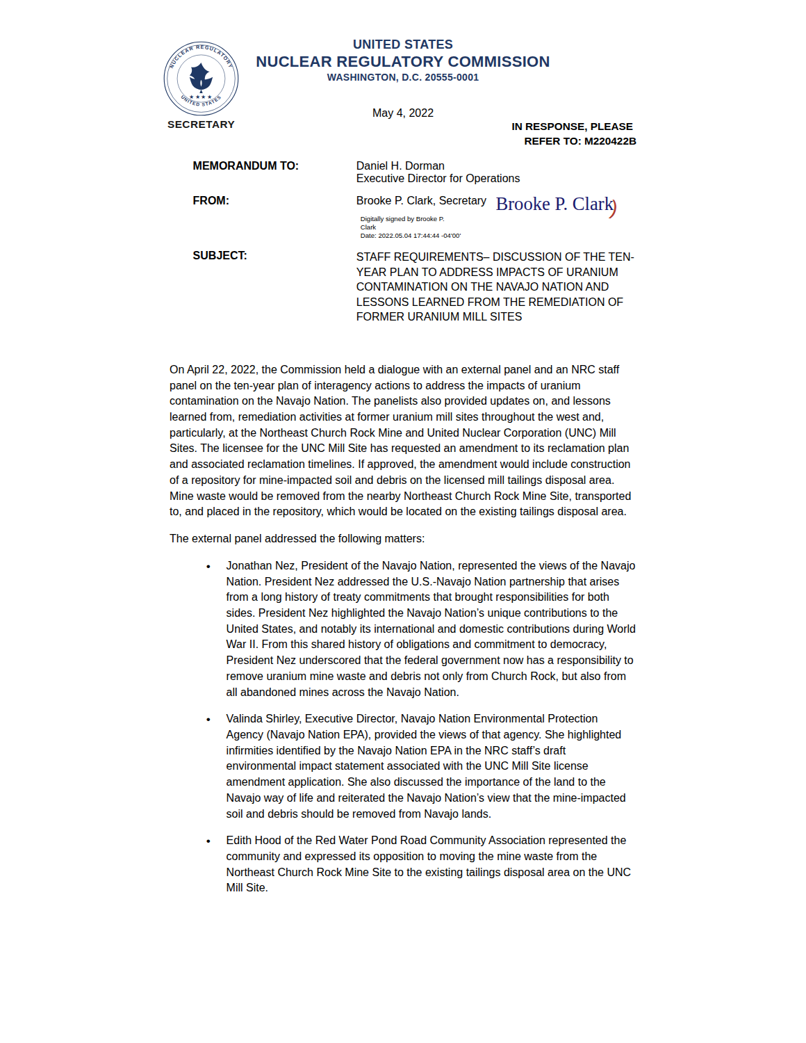SECRETARY
UNITED STATES
NUCLEAR REGULATORY COMMISSION
WASHINGTON, D.C. 20555-0001
May 4, 2022
IN RESPONSE, PLEASE
REFER TO: M220422B
| MEMORANDUM TO: | Daniel H. Dorman Executive Director for Operations |
| FROM: | Brooke P. Clark, Secretary Brooke P. Clark ) Digitally signed by Brooke P. Clark Date: 2022.05.04 17:44:44 -04'00' |
| SUBJECT: | STAFF REQUIREMENTS– DISCUSSION OF THE TEN-YEAR PLAN TO ADDRESS IMPACTS OF URANIUM CONTAMINATION ON THE NAVAJO NATION AND LESSONS LEARNED FROM THE REMEDIATION OF FORMER URANIUM MILL SITES |
On April 22, 2022, the Commission held a dialogue with an external panel and an NRC staff panel on the ten-year plan of interagency actions to address the impacts of uranium contamination on the Navajo Nation. The panelists also provided updates on, and lessons learned from, remediation activities at former uranium mill sites throughout the west and, particularly, at the Northeast Church Rock Mine and United Nuclear Corporation (UNC) Mill Sites. The licensee for the UNC Mill Site has requested an amendment to its reclamation plan and associated reclamation timelines. If approved, the amendment would include construction of a repository for mine-impacted soil and debris on the licensed mill tailings disposal area. Mine waste would be removed from the nearby Northeast Church Rock Mine Site, transported to, and placed in the repository, which would be located on the existing tailings disposal area.
The external panel addressed the following matters:
Jonathan Nez, President of the Navajo Nation, represented the views of the Navajo Nation. President Nez addressed the U.S.-Navajo Nation partnership that arises from a long history of treaty commitments that brought responsibilities for both sides. President Nez highlighted the Navajo Nation’s unique contributions to the United States, and notably its international and domestic contributions during World War II. From this shared history of obligations and commitment to democracy, President Nez underscored that the federal government now has a responsibility to remove uranium mine waste and debris not only from Church Rock, but also from all abandoned mines across the Navajo Nation.
Valinda Shirley, Executive Director, Navajo Nation Environmental Protection Agency (Navajo Nation EPA), provided the views of that agency. She highlighted infirmities identified by the Navajo Nation EPA in the NRC staff’s draft environmental impact statement associated with the UNC Mill Site license amendment application. She also discussed the importance of the land to the Navajo way of life and reiterated the Navajo Nation’s view that the mine-impacted soil and debris should be removed from Navajo lands.
Edith Hood of the Red Water Pond Road Community Association represented the community and expressed its opposition to moving the mine waste from the Northeast Church Rock Mine Site to the existing tailings disposal area on the UNC Mill Site.